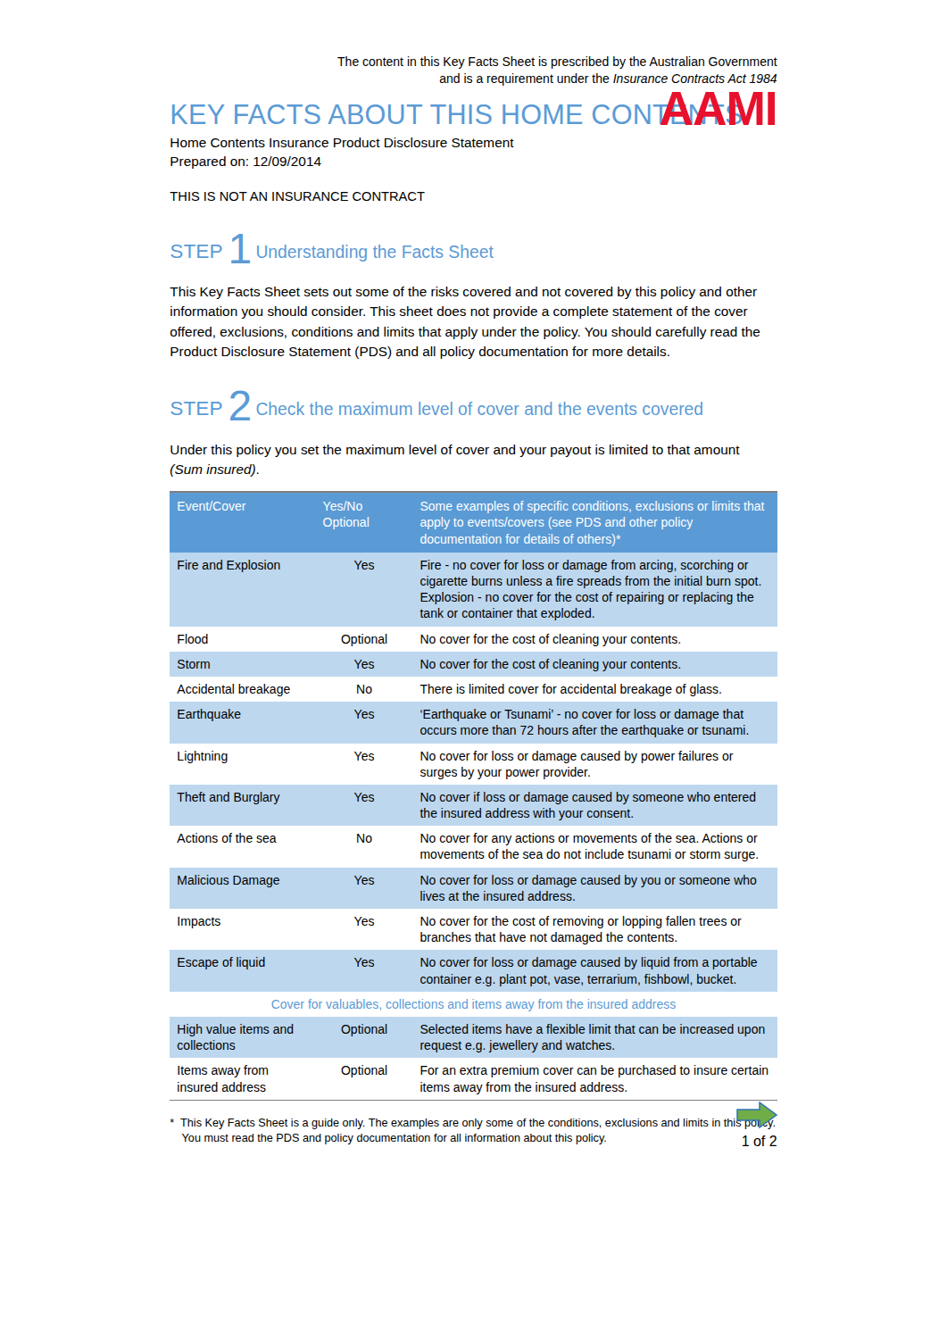The content in this Key Facts Sheet is prescribed by the Australian Government
and is a requirement under the Insurance Contracts Act 1984
KEY FACTS ABOUT THIS HOME CONTENTS
Home Contents Insurance Product Disclosure Statement
Prepared on: 12/09/2014
THIS IS NOT AN INSURANCE CONTRACT
AAMI
STEP 1 Understanding the Facts Sheet
This Key Facts Sheet sets out some of the risks covered and not covered by this policy and other information you should consider. This sheet does not provide a complete statement of the cover offered, exclusions, conditions and limits that apply under the policy. You should carefully read the Product Disclosure Statement (PDS) and all policy documentation for more details.
STEP 2 Check the maximum level of cover and the events covered
Under this policy you set the maximum level of cover and your payout is limited to that amount
(Sum insured).
| Event/Cover | Yes/No Optional | Some examples of specific conditions, exclusions or limits that apply to events/covers (see PDS and other policy documentation for details of others)* |
| --- | --- | --- |
| Fire and Explosion | Yes | Fire - no cover for loss or damage from arcing, scorching or cigarette burns unless a fire spreads from the initial burn spot. Explosion - no cover for the cost of repairing or replacing the tank or container that exploded. |
| Flood | Optional | No cover for the cost of cleaning your contents. |
| Storm | Yes | No cover for the cost of cleaning your contents. |
| Accidental breakage | No | There is limited cover for accidental breakage of glass. |
| Earthquake | Yes | ‘Earthquake or Tsunami’ - no cover for loss or damage that occurs more than 72 hours after the earthquake or tsunami. |
| Lightning | Yes | No cover for loss or damage caused by power failures or surges by your power provider. |
| Theft and Burglary | Yes | No cover if loss or damage caused by someone who entered the insured address with your consent. |
| Actions of the sea | No | No cover for any actions or movements of the sea. Actions or movements of the sea do not include tsunami or storm surge. |
| Malicious Damage | Yes | No cover for loss or damage caused by you or someone who lives at the insured address. |
| Impacts | Yes | No cover for the cost of removing or lopping fallen trees or branches that have not damaged the contents. |
| Escape of liquid | Yes | No cover for loss or damage caused by liquid from a portable container e.g. plant pot, vase, terrarium, fishbowl, bucket. |
| Cover for valuables, collections and items away from the insured address |
| High value items and collections | Optional | Selected items have a flexible limit that can be increased upon request e.g. jewellery and watches. |
| Items away from insured address | Optional | For an extra premium cover can be purchased to insure certain items away from the insured address. |
* This Key Facts Sheet is a guide only. The examples are only some of the conditions, exclusions and limits in this policy. You must read the PDS and policy documentation for all information about this policy.
1 of 2